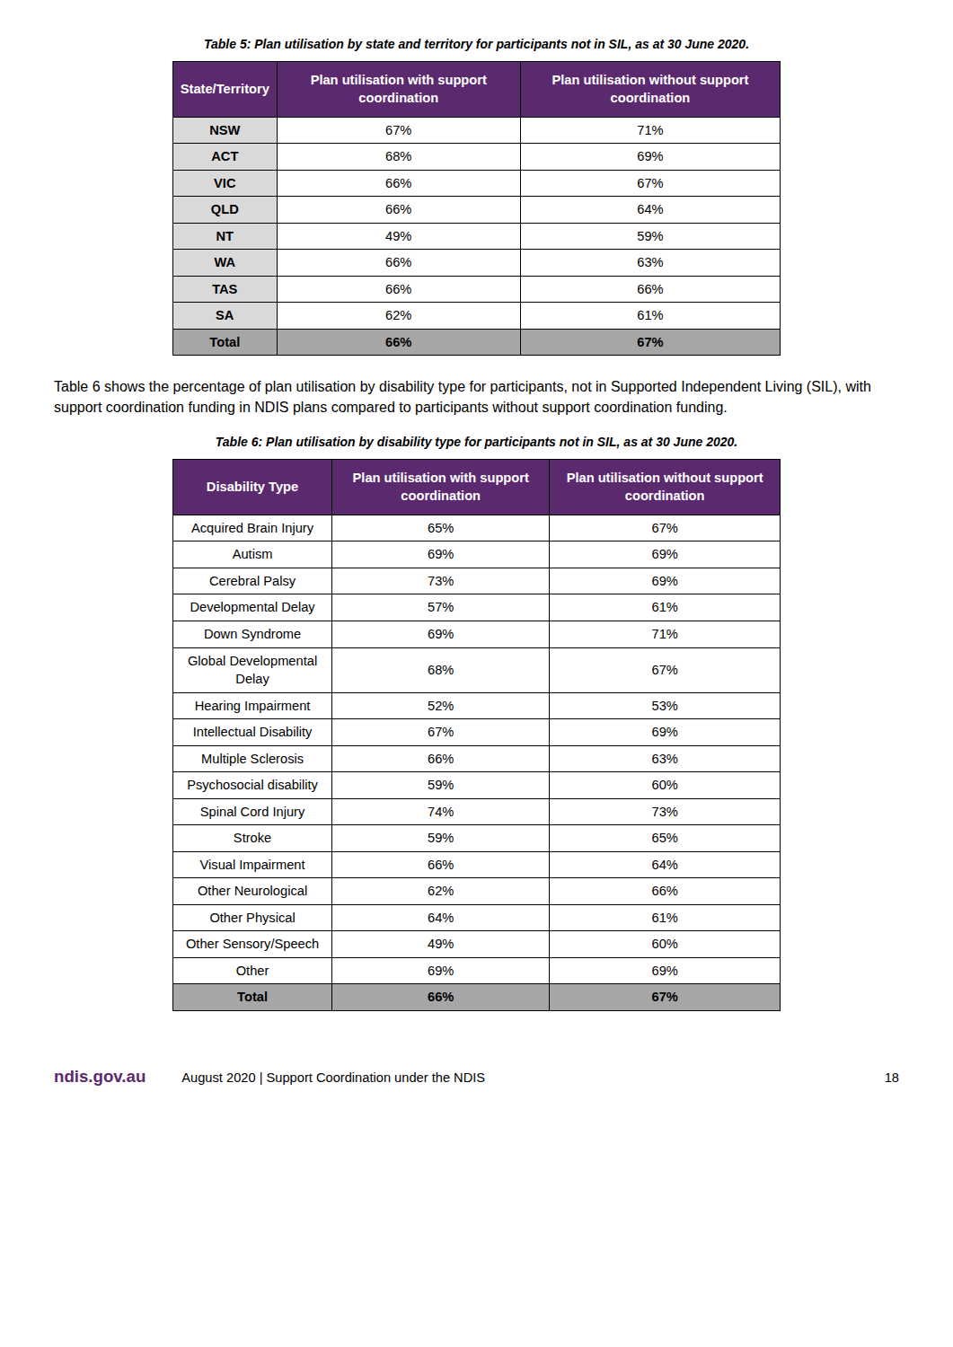Table 5: Plan utilisation by state and territory for participants not in SIL, as at 30 June 2020.
| State/Territory | Plan utilisation with support coordination | Plan utilisation without support coordination |
| --- | --- | --- |
| NSW | 67% | 71% |
| ACT | 68% | 69% |
| VIC | 66% | 67% |
| QLD | 66% | 64% |
| NT | 49% | 59% |
| WA | 66% | 63% |
| TAS | 66% | 66% |
| SA | 62% | 61% |
| Total | 66% | 67% |
Table 6 shows the percentage of plan utilisation by disability type for participants, not in Supported Independent Living (SIL), with support coordination funding in NDIS plans compared to participants without support coordination funding.
Table 6: Plan utilisation by disability type for participants not in SIL, as at 30 June 2020.
| Disability Type | Plan utilisation with support coordination | Plan utilisation without support coordination |
| --- | --- | --- |
| Acquired Brain Injury | 65% | 67% |
| Autism | 69% | 69% |
| Cerebral Palsy | 73% | 69% |
| Developmental Delay | 57% | 61% |
| Down Syndrome | 69% | 71% |
| Global Developmental Delay | 68% | 67% |
| Hearing Impairment | 52% | 53% |
| Intellectual Disability | 67% | 69% |
| Multiple Sclerosis | 66% | 63% |
| Psychosocial disability | 59% | 60% |
| Spinal Cord Injury | 74% | 73% |
| Stroke | 59% | 65% |
| Visual Impairment | 66% | 64% |
| Other Neurological | 62% | 66% |
| Other Physical | 64% | 61% |
| Other Sensory/Speech | 49% | 60% |
| Other | 69% | 69% |
| Total | 66% | 67% |
ndis.gov.au August 2020 | Support Coordination under the NDIS 18